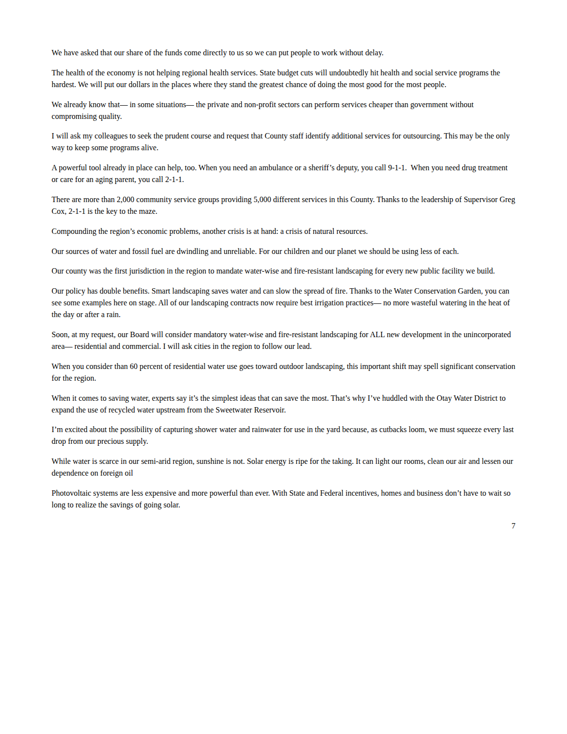We have asked that our share of the funds come directly to us so we can put people to work without delay.
The health of the economy is not helping regional health services. State budget cuts will undoubtedly hit health and social service programs the hardest. We will put our dollars in the places where they stand the greatest chance of doing the most good for the most people.
We already know that— in some situations— the private and non-profit sectors can perform services cheaper than government without compromising quality.
I will ask my colleagues to seek the prudent course and request that County staff identify additional services for outsourcing. This may be the only way to keep some programs alive.
A powerful tool already in place can help, too. When you need an ambulance or a sheriff’s deputy, you call 9-1-1. When you need drug treatment or care for an aging parent, you call 2-1-1.
There are more than 2,000 community service groups providing 5,000 different services in this County. Thanks to the leadership of Supervisor Greg Cox, 2-1-1 is the key to the maze.
Compounding the region’s economic problems, another crisis is at hand: a crisis of natural resources.
Our sources of water and fossil fuel are dwindling and unreliable. For our children and our planet we should be using less of each.
Our county was the first jurisdiction in the region to mandate water-wise and fire-resistant landscaping for every new public facility we build.
Our policy has double benefits. Smart landscaping saves water and can slow the spread of fire. Thanks to the Water Conservation Garden, you can see some examples here on stage. All of our landscaping contracts now require best irrigation practices— no more wasteful watering in the heat of the day or after a rain.
Soon, at my request, our Board will consider mandatory water-wise and fire-resistant landscaping for ALL new development in the unincorporated area— residential and commercial. I will ask cities in the region to follow our lead.
When you consider than 60 percent of residential water use goes toward outdoor landscaping, this important shift may spell significant conservation for the region.
When it comes to saving water, experts say it’s the simplest ideas that can save the most. That’s why I’ve huddled with the Otay Water District to expand the use of recycled water upstream from the Sweetwater Reservoir.
I’m excited about the possibility of capturing shower water and rainwater for use in the yard because, as cutbacks loom, we must squeeze every last drop from our precious supply.
While water is scarce in our semi-arid region, sunshine is not. Solar energy is ripe for the taking. It can light our rooms, clean our air and lessen our dependence on foreign oil
Photovoltaic systems are less expensive and more powerful than ever. With State and Federal incentives, homes and business don’t have to wait so long to realize the savings of going solar.
7